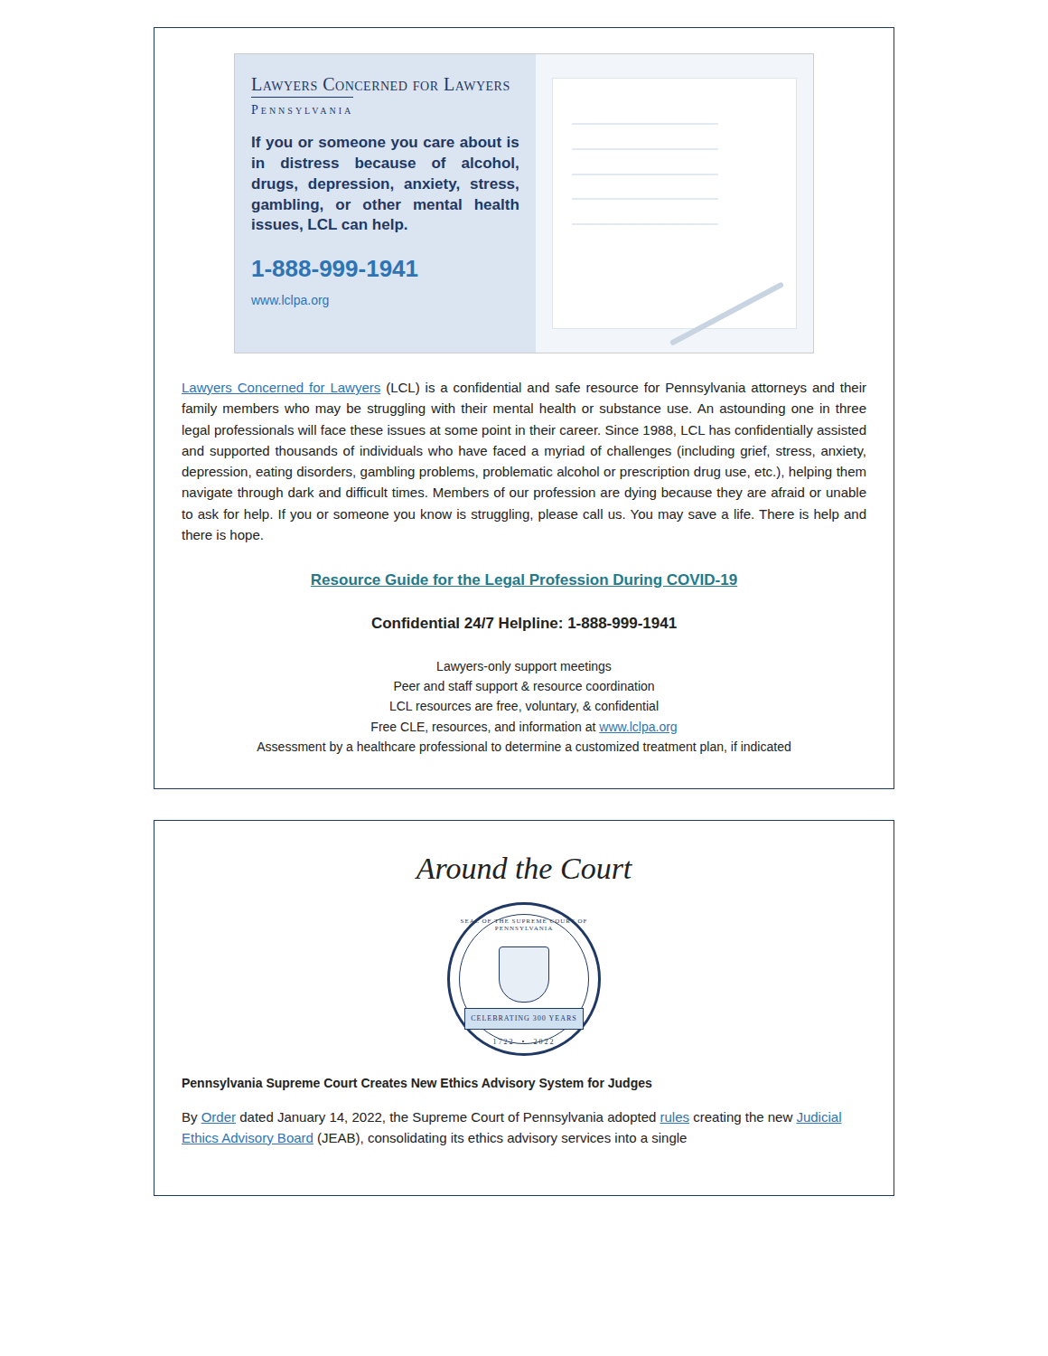Lawyers Concerned for Lawyers
Pennsylvania
If you or someone you care about is in distress because of alcohol, drugs, depression, anxiety, stress, gambling, or other mental health issues, LCL can help.
1-888-999-1941
www.lclpa.org
Lawyers Concerned for Lawyers (LCL) is a confidential and safe resource for Pennsylvania attorneys and their family members who may be struggling with their mental health or substance use. An astounding one in three legal professionals will face these issues at some point in their career. Since 1988, LCL has confidentially assisted and supported thousands of individuals who have faced a myriad of challenges (including grief, stress, anxiety, depression, eating disorders, gambling problems, problematic alcohol or prescription drug use, etc.), helping them navigate through dark and difficult times. Members of our profession are dying because they are afraid or unable to ask for help. If you or someone you know is struggling, please call us. You may save a life. There is help and there is hope.
Resource Guide for the Legal Profession During COVID-19
Confidential 24/7 Helpline: 1-888-999-1941
Lawyers-only support meetings
Peer and staff support & resource coordination
LCL resources are free, voluntary, & confidential
Free CLE, resources, and information at www.lclpa.org
Assessment by a healthcare professional to determine a customized treatment plan, if indicated
Around the Court
SEAL OF THE SUPREME COURT OF PENNSYLVANIA
CELEBRATING 300 YEARS
1722 • 2022
Pennsylvania Supreme Court Creates New Ethics Advisory System for Judges
By Order dated January 14, 2022, the Supreme Court of Pennsylvania adopted rules creating the new Judicial Ethics Advisory Board (JEAB), consolidating its ethics advisory services into a single